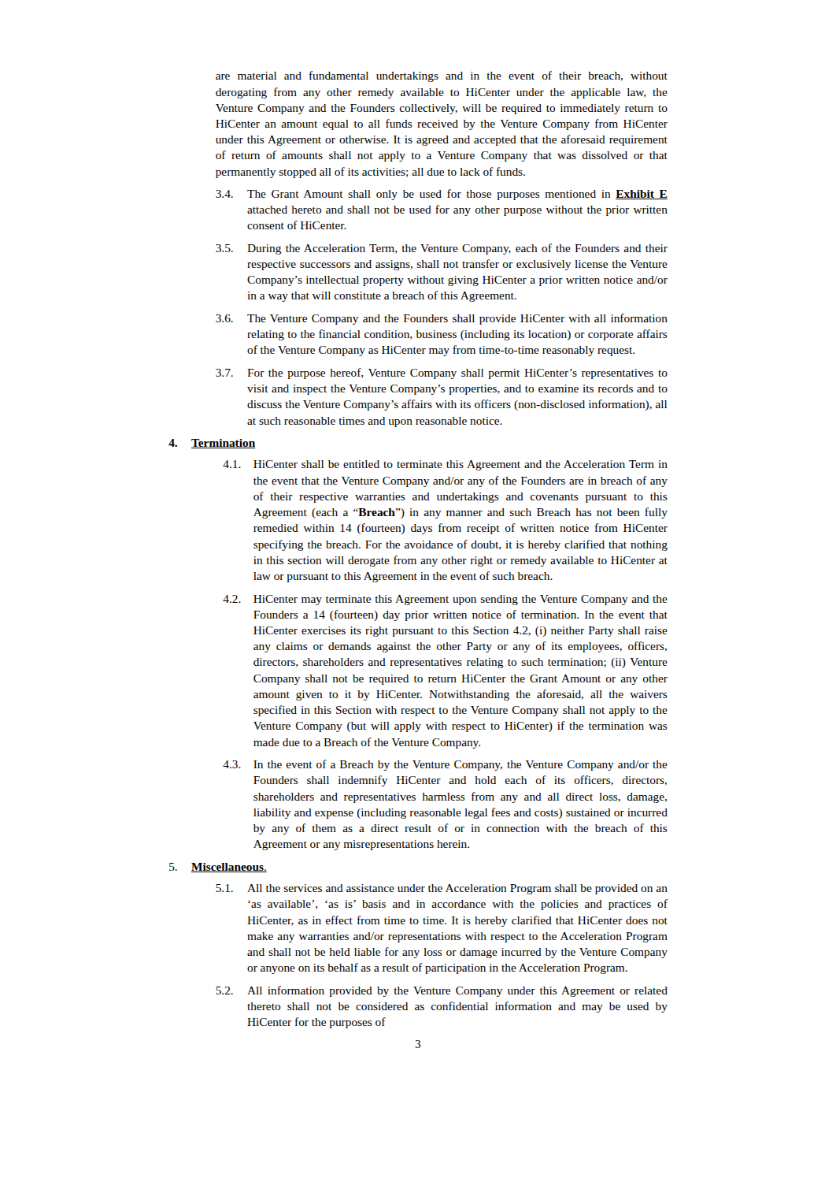are material and fundamental undertakings and in the event of their breach, without derogating from any other remedy available to HiCenter under the applicable law, the Venture Company and the Founders collectively, will be required to immediately return to HiCenter an amount equal to all funds received by the Venture Company from HiCenter under this Agreement or otherwise. It is agreed and accepted that the aforesaid requirement of return of amounts shall not apply to a Venture Company that was dissolved or that permanently stopped all of its activities; all due to lack of funds.
3.4.
The Grant Amount shall only be used for those purposes mentioned in Exhibit E attached hereto and shall not be used for any other purpose without the prior written consent of HiCenter.
3.5.
During the Acceleration Term, the Venture Company, each of the Founders and their respective successors and assigns, shall not transfer or exclusively license the Venture Company’s intellectual property without giving HiCenter a prior written notice and/or in a way that will constitute a breach of this Agreement.
3.6.
The Venture Company and the Founders shall provide HiCenter with all information relating to the financial condition, business (including its location) or corporate affairs of the Venture Company as HiCenter may from time-to-time reasonably request.
3.7.
For the purpose hereof, Venture Company shall permit HiCenter’s representatives to visit and inspect the Venture Company’s properties, and to examine its records and to discuss the Venture Company’s affairs with its officers (non-disclosed information), all at such reasonable times and upon reasonable notice.
4.
Termination
4.1.
HiCenter shall be entitled to terminate this Agreement and the Acceleration Term in the event that the Venture Company and/or any of the Founders are in breach of any of their respective warranties and undertakings and covenants pursuant to this Agreement (each a “Breach”) in any manner and such Breach has not been fully remedied within 14 (fourteen) days from receipt of written notice from HiCenter specifying the breach. For the avoidance of doubt, it is hereby clarified that nothing in this section will derogate from any other right or remedy available to HiCenter at law or pursuant to this Agreement in the event of such breach.
4.2.
HiCenter may terminate this Agreement upon sending the Venture Company and the Founders a 14 (fourteen) day prior written notice of termination. In the event that HiCenter exercises its right pursuant to this Section 4.2, (i) neither Party shall raise any claims or demands against the other Party or any of its employees, officers, directors, shareholders and representatives relating to such termination; (ii) Venture Company shall not be required to return HiCenter the Grant Amount or any other amount given to it by HiCenter. Notwithstanding the aforesaid, all the waivers specified in this Section with respect to the Venture Company shall not apply to the Venture Company (but will apply with respect to HiCenter) if the termination was made due to a Breach of the Venture Company.
4.3.
In the event of a Breach by the Venture Company, the Venture Company and/or the Founders shall indemnify HiCenter and hold each of its officers, directors, shareholders and representatives harmless from any and all direct loss, damage, liability and expense (including reasonable legal fees and costs) sustained or incurred by any of them as a direct result of or in connection with the breach of this Agreement or any misrepresentations herein.
5.
Miscellaneous.
5.1.
All the services and assistance under the Acceleration Program shall be provided on an ‘as available’, ‘as is’ basis and in accordance with the policies and practices of HiCenter, as in effect from time to time. It is hereby clarified that HiCenter does not make any warranties and/or representations with respect to the Acceleration Program and shall not be held liable for any loss or damage incurred by the Venture Company or anyone on its behalf as a result of participation in the Acceleration Program.
5.2.
All information provided by the Venture Company under this Agreement or related thereto shall not be considered as confidential information and may be used by HiCenter for the purposes of
3